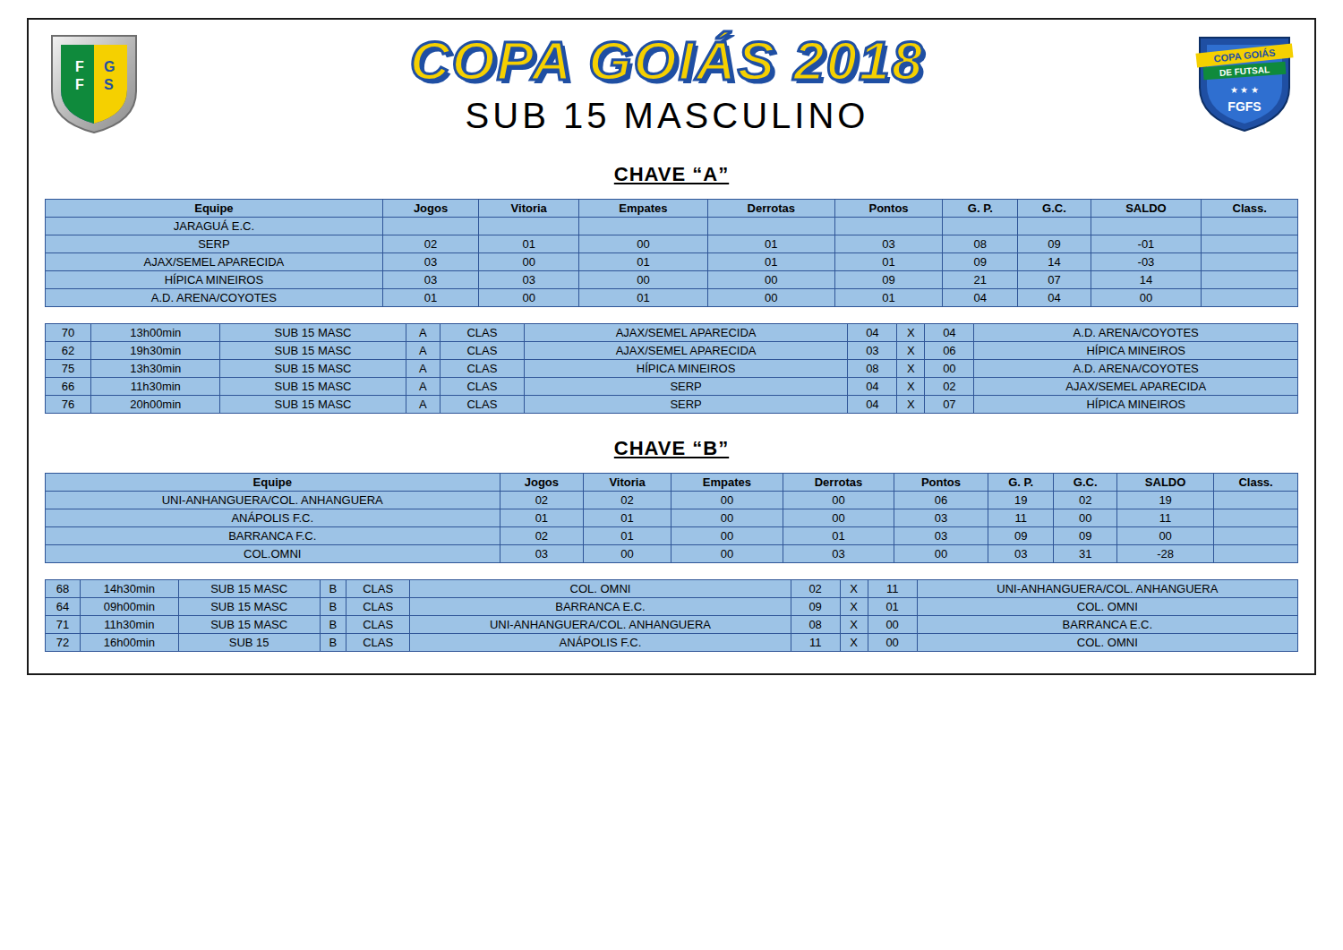F F G S
COPA GOIÁS 2018
SUB 15 MASCULINO
COPA GOIÁS DE FUTSAL ★ ★ ★ FGFS
CHAVE “A”
| Equipe | Jogos | Vitoria | Empates | Derrotas | Pontos | G. P. | G.C. | SALDO | Class. |
| --- | --- | --- | --- | --- | --- | --- | --- | --- | --- |
| JARAGUÁ E.C. | | | | | | | | | |
| SERP | 02 | 01 | 00 | 01 | 03 | 08 | 09 | -01 | |
| AJAX/SEMEL APARECIDA | 03 | 00 | 01 | 01 | 01 | 09 | 14 | -03 | |
| HÍPICA MINEIROS | 03 | 03 | 00 | 00 | 09 | 21 | 07 | 14 | |
| A.D. ARENA/COYOTES | 01 | 00 | 01 | 00 | 01 | 04 | 04 | 00 | |
| 70 | 13h00min | SUB 15 MASC | A | CLAS | AJAX/SEMEL APARECIDA | 04 | X | 04 | A.D. ARENA/COYOTES |
| 62 | 19h30min | SUB 15 MASC | A | CLAS | AJAX/SEMEL APARECIDA | 03 | X | 06 | HÍPICA MINEIROS |
| 75 | 13h30min | SUB 15 MASC | A | CLAS | HÍPICA MINEIROS | 08 | X | 00 | A.D. ARENA/COYOTES |
| 66 | 11h30min | SUB 15 MASC | A | CLAS | SERP | 04 | X | 02 | AJAX/SEMEL APARECIDA |
| 76 | 20h00min | SUB 15 MASC | A | CLAS | SERP | 04 | X | 07 | HÍPICA MINEIROS |
CHAVE “B”
| Equipe | Jogos | Vitoria | Empates | Derrotas | Pontos | G. P. | G.C. | SALDO | Class. |
| --- | --- | --- | --- | --- | --- | --- | --- | --- | --- |
| UNI-ANHANGUERA/COL. ANHANGUERA | 02 | 02 | 00 | 00 | 06 | 19 | 02 | 19 | |
| ANÁPOLIS F.C. | 01 | 01 | 00 | 00 | 03 | 11 | 00 | 11 | |
| BARRANCA F.C. | 02 | 01 | 00 | 01 | 03 | 09 | 09 | 00 | |
| COL.OMNI | 03 | 00 | 00 | 03 | 00 | 03 | 31 | -28 | |
| 68 | 14h30min | SUB 15 MASC | B | CLAS | COL. OMNI | 02 | X | 11 | UNI-ANHANGUERA/COL. ANHANGUERA |
| 64 | 09h00min | SUB 15 MASC | B | CLAS | BARRANCA E.C. | 09 | X | 01 | COL. OMNI |
| 71 | 11h30min | SUB 15 MASC | B | CLAS | UNI-ANHANGUERA/COL. ANHANGUERA | 08 | X | 00 | BARRANCA E.C. |
| 72 | 16h00min | SUB 15 | B | CLAS | ANÁPOLIS F.C. | 11 | X | 00 | COL. OMNI |